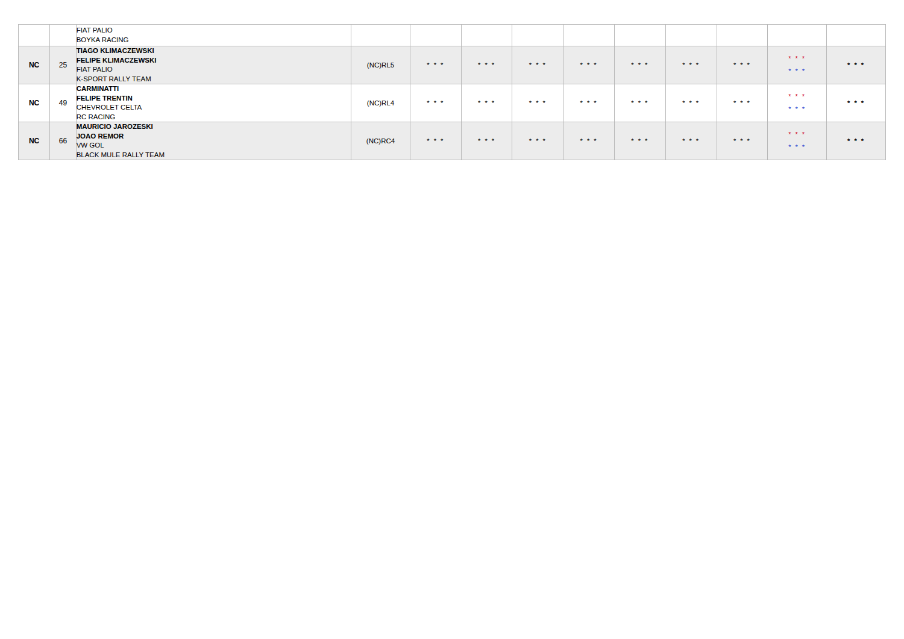| | | FIAT PALIO BOYKA RACING | | | | | | | | | | |
| NC | 25 | TIAGO KLIMACZEWSKI FELIPE KLIMACZEWSKI FIAT PALIO K-SPORT RALLY TEAM | (NC)RL5 | * * * | * * * | * * * | * * * | * * * | * * * | * * * | * * * * * * | * * * |
| NC | 49 | CARMINATTI FELIPE TRENTIN CHEVROLET CELTA RC RACING | (NC)RL4 | * * * | * * * | * * * | * * * | * * * | * * * | * * * | * * * * * * | * * * |
| NC | 66 | MAURICIO JAROZESKI JOAO REMOR VW GOL BLACK MULE RALLY TEAM | (NC)RC4 | * * * | * * * | * * * | * * * | * * * | * * * | * * * | * * * * * * | * * * |